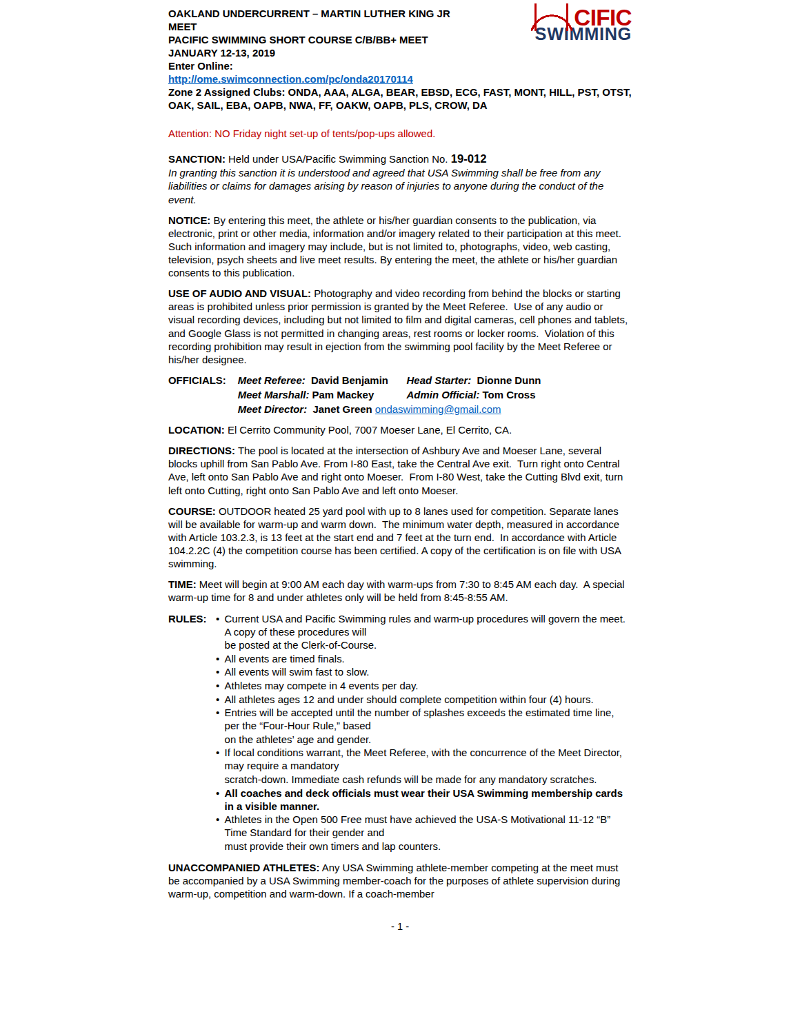CIFIC
SWIMMING
OAKLAND UNDERCURRENT – MARTIN LUTHER KING JR MEET
PACIFIC SWIMMING SHORT COURSE C/B/BB+ MEET
JANUARY 12-13, 2019
Enter Online: http://ome.swimconnection.com/pc/onda20170114
Zone 2 Assigned Clubs: ONDA, AAA, ALGA, BEAR, EBSD, ECG, FAST, MONT, HILL, PST, OTST, OAK, SAIL, EBA, OAPB, NWA, FF, OAKW, OAPB, PLS, CROW, DA
Attention: NO Friday night set-up of tents/pop-ups allowed.
SANCTION: Held under USA/Pacific Swimming Sanction No. 19-012
In granting this sanction it is understood and agreed that USA Swimming shall be free from any liabilities or claims for damages arising by reason of injuries to anyone during the conduct of the event.
NOTICE: By entering this meet, the athlete or his/her guardian consents to the publication, via electronic, print or other media, information and/or imagery related to their participation at this meet. Such information and imagery may include, but is not limited to, photographs, video, web casting, television, psych sheets and live meet results. By entering the meet, the athlete or his/her guardian consents to this publication.
USE OF AUDIO AND VISUAL: Photography and video recording from behind the blocks or starting areas is prohibited unless prior permission is granted by the Meet Referee. Use of any audio or visual recording devices, including but not limited to film and digital cameras, cell phones and tablets, and Google Glass is not permitted in changing areas, rest rooms or locker rooms. Violation of this recording prohibition may result in ejection from the swimming pool facility by the Meet Referee or his/her designee.
OFFICIALS:
Meet Referee: David Benjamin
Head Starter: Dionne Dunn
Meet Marshall: Pam Mackey
Admin Official: Tom Cross
Meet Director: Janet Green ondaswimming@gmail.com
LOCATION: El Cerrito Community Pool, 7007 Moeser Lane, El Cerrito, CA.
DIRECTIONS: The pool is located at the intersection of Ashbury Ave and Moeser Lane, several blocks uphill from San Pablo Ave. From I-80 East, take the Central Ave exit. Turn right onto Central Ave, left onto San Pablo Ave and right onto Moeser. From I-80 West, take the Cutting Blvd exit, turn left onto Cutting, right onto San Pablo Ave and left onto Moeser.
COURSE: OUTDOOR heated 25 yard pool with up to 8 lanes used for competition. Separate lanes will be available for warm-up and warm down. The minimum water depth, measured in accordance with Article 103.2.3, is 13 feet at the start end and 7 feet at the turn end. In accordance with Article 104.2.2C (4) the competition course has been certified. A copy of the certification is on file with USA swimming.
TIME: Meet will begin at 9:00 AM each day with warm-ups from 7:30 to 8:45 AM each day. A special warm-up time for 8 and under athletes only will be held from 8:45-8:55 AM.
RULES:
Current USA and Pacific Swimming rules and warm-up procedures will govern the meet. A copy of these procedures will
be posted at the Clerk-of-Course.
All events are timed finals.
All events will swim fast to slow.
Athletes may compete in 4 events per day.
All athletes ages 12 and under should complete competition within four (4) hours.
Entries will be accepted until the number of splashes exceeds the estimated time line, per the “Four-Hour Rule,” based
on the athletes’ age and gender.
If local conditions warrant, the Meet Referee, with the concurrence of the Meet Director, may require a mandatory
scratch-down. Immediate cash refunds will be made for any mandatory scratches.
All coaches and deck officials must wear their USA Swimming membership cards in a visible manner.
Athletes in the Open 500 Free must have achieved the USA-S Motivational 11-12 “B” Time Standard for their gender and
must provide their own timers and lap counters.
UNACCOMPANIED ATHLETES: Any USA Swimming athlete-member competing at the meet must be accompanied by a USA Swimming member-coach for the purposes of athlete supervision during warm-up, competition and warm-down. If a coach-member
- 1 -